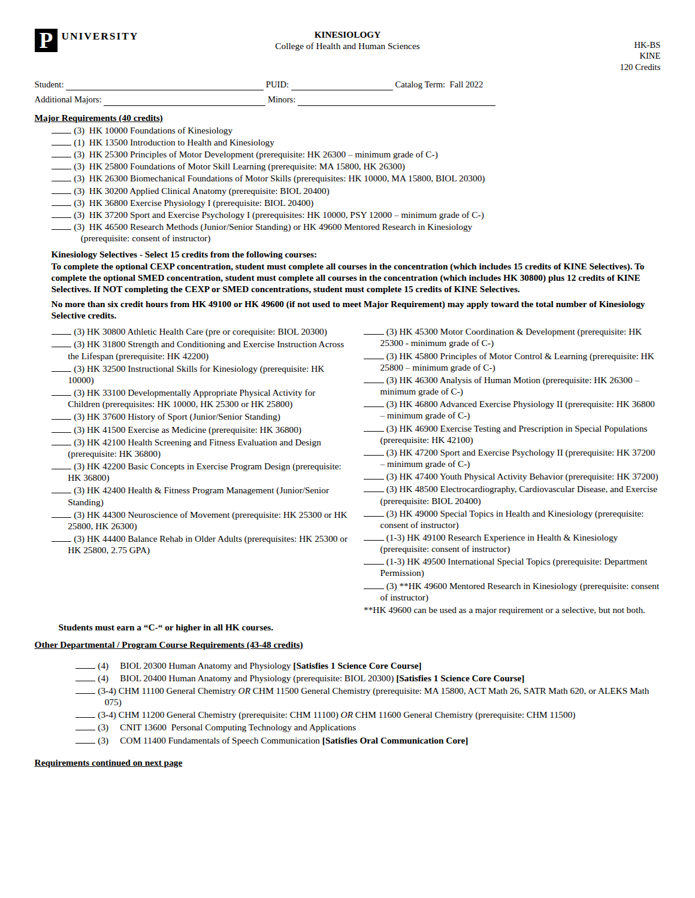PUNIVERSITY
KINESIOLOGY
College of Health and Human Sciences
HK-BS
KINE
120 Credits
Student: PUID: Catalog Term: Fall 2022
Additional Majors: Minors:
Major Requirements (40 credits)
(3) HK 10000 Foundations of Kinesiology
(1) HK 13500 Introduction to Health and Kinesiology
(3) HK 25300 Principles of Motor Development (prerequisite: HK 26300 – minimum grade of C-)
(3) HK 25800 Foundations of Motor Skill Learning (prerequisite: MA 15800, HK 26300)
(3) HK 26300 Biomechanical Foundations of Motor Skills (prerequisites: HK 10000, MA 15800, BIOL 20300)
(3) HK 30200 Applied Clinical Anatomy (prerequisite: BIOL 20400)
(3) HK 36800 Exercise Physiology I (prerequisite: BIOL 20400)
(3) HK 37200 Sport and Exercise Psychology I (prerequisites: HK 10000, PSY 12000 – minimum grade of C-)
(3) HK 46500 Research Methods (Junior/Senior Standing) or HK 49600 Mentored Research in Kinesiology
(prerequisite: consent of instructor)
Kinesiology Selectives - Select 15 credits from the following courses:
To complete the optional CEXP concentration, student must complete all courses in the concentration (which includes 15 credits of KINE Selectives). To complete the optional SMED concentration, student must complete all courses in the concentration (which includes HK 30800) plus 12 credits of KINE Selectives. If NOT completing the CEXP or SMED concentrations, student must complete 15 credits of KINE Selectives.
No more than six credit hours from HK 49100 or HK 49600 (if not used to meet Major Requirement) may apply toward the total number of Kinesiology Selective credits.
(3) HK 30800 Athletic Health Care (pre or corequisite: BIOL 20300)
(3) HK 31800 Strength and Conditioning and Exercise Instruction Across the Lifespan (prerequisite: HK 42200)
(3) HK 32500 Instructional Skills for Kinesiology (prerequisite: HK 10000)
(3) HK 33100 Developmentally Appropriate Physical Activity for Children (prerequisites: HK 10000, HK 25300 or HK 25800)
(3) HK 37600 History of Sport (Junior/Senior Standing)
(3) HK 41500 Exercise as Medicine (prerequisite: HK 36800)
(3) HK 42100 Health Screening and Fitness Evaluation and Design (prerequisite: HK 36800)
(3) HK 42200 Basic Concepts in Exercise Program Design (prerequisite: HK 36800)
(3) HK 42400 Health & Fitness Program Management (Junior/Senior Standing)
(3) HK 44300 Neuroscience of Movement (prerequisite: HK 25300 or HK 25800, HK 26300)
(3) HK 44400 Balance Rehab in Older Adults (prerequisites: HK 25300 or HK 25800, 2.75 GPA)
(3) HK 45300 Motor Coordination & Development (prerequisite: HK 25300 - minimum grade of C-)
(3) HK 45800 Principles of Motor Control & Learning (prerequisite: HK 25800 – minimum grade of C-)
(3) HK 46300 Analysis of Human Motion (prerequisite: HK 26300 – minimum grade of C-)
(3) HK 46800 Advanced Exercise Physiology II (prerequisite: HK 36800 – minimum grade of C-)
(3) HK 46900 Exercise Testing and Prescription in Special Populations (prerequisite: HK 42100)
(3) HK 47200 Sport and Exercise Psychology II (prerequisite: HK 37200 – minimum grade of C-)
(3) HK 47400 Youth Physical Activity Behavior (prerequisite: HK 37200)
(3) HK 48500 Electrocardiography, Cardiovascular Disease, and Exercise (prerequisite: BIOL 20400)
(3) HK 49000 Special Topics in Health and Kinesiology (prerequisite: consent of instructor)
(1-3) HK 49100 Research Experience in Health & Kinesiology (prerequisite: consent of instructor)
(1-3) HK 49500 International Special Topics (prerequisite: Department Permission)
(3) **HK 49600 Mentored Research in Kinesiology (prerequisite: consent of instructor)
**HK 49600 can be used as a major requirement or a selective, but not both.
Students must earn a “C-“ or higher in all HK courses.
Other Departmental / Program Course Requirements (43-48 credits)
(4) BIOL 20300 Human Anatomy and Physiology [Satisfies 1 Science Core Course]
(4) BIOL 20400 Human Anatomy and Physiology (prerequisite: BIOL 20300) [Satisfies 1 Science Core Course]
(3-4) CHM 11100 General Chemistry OR CHM 11500 General Chemistry (prerequisite: MA 15800, ACT Math 26, SATR Math 620, or ALEKS Math 075)
(3-4) CHM 11200 General Chemistry (prerequisite: CHM 11100) OR CHM 11600 General Chemistry (prerequisite: CHM 11500)
(3) CNIT 13600 Personal Computing Technology and Applications
(3) COM 11400 Fundamentals of Speech Communication [Satisfies Oral Communication Core]
Requirements continued on next page